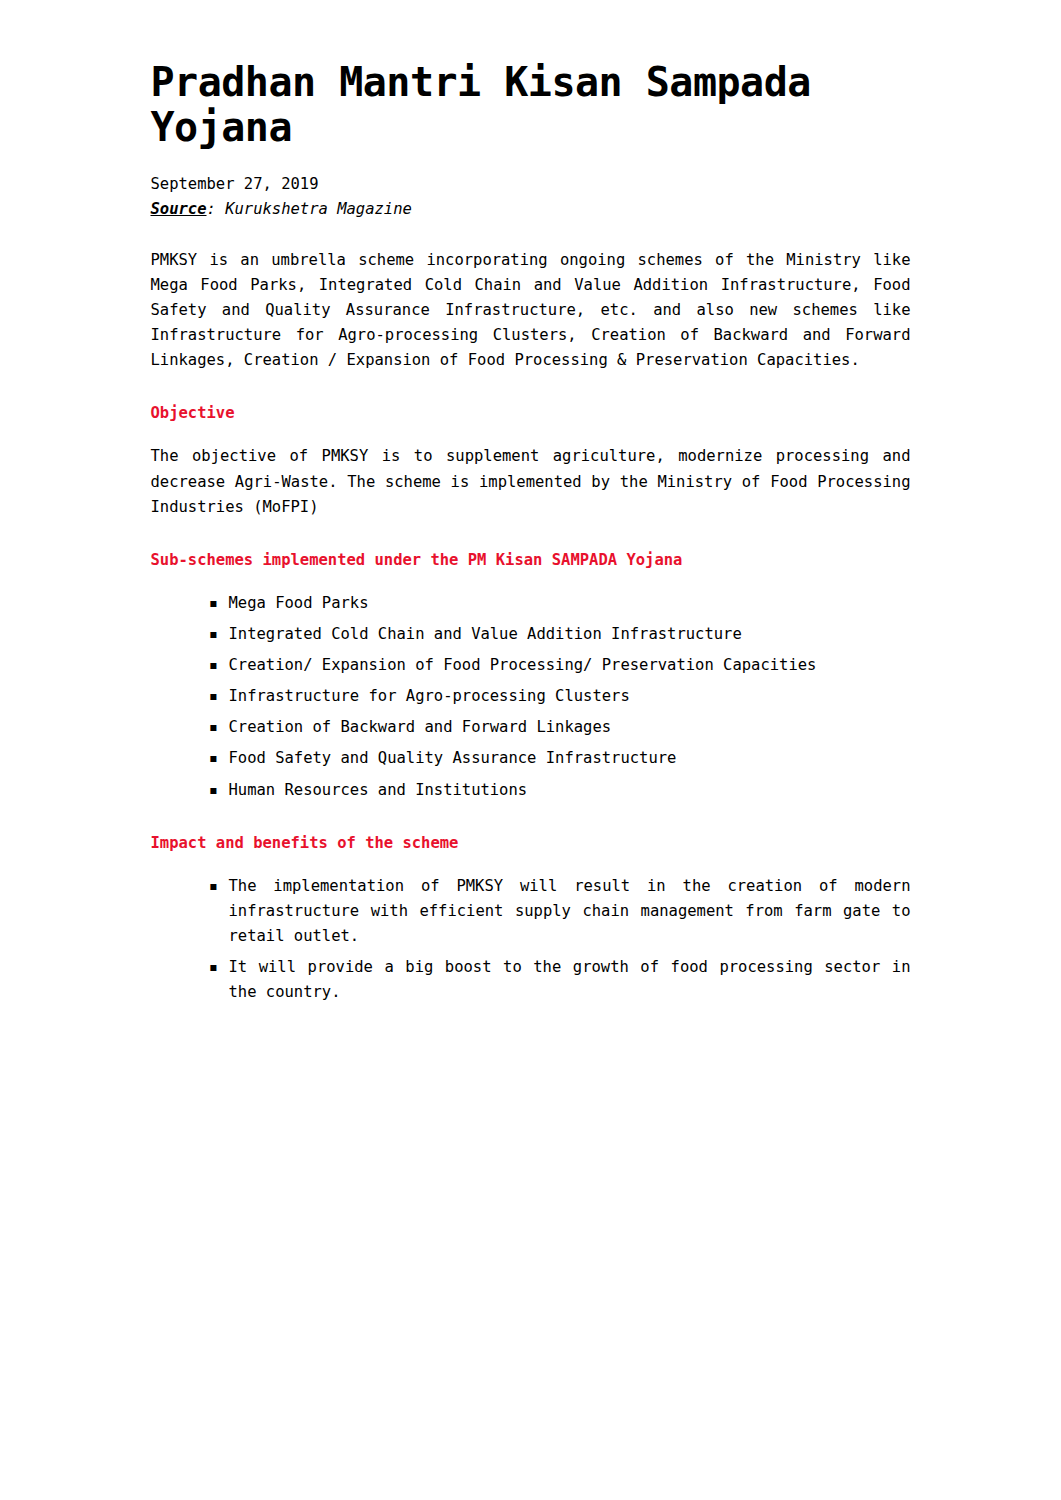Pradhan Mantri Kisan Sampada Yojana
September 27, 2019
Source: Kurukshetra Magazine
PMKSY is an umbrella scheme incorporating ongoing schemes of the Ministry like Mega Food Parks, Integrated Cold Chain and Value Addition Infrastructure, Food Safety and Quality Assurance Infrastructure, etc. and also new schemes like Infrastructure for Agro-processing Clusters, Creation of Backward and Forward Linkages, Creation / Expansion of Food Processing & Preservation Capacities.
Objective
The objective of PMKSY is to supplement agriculture, modernize processing and decrease Agri-Waste. The scheme is implemented by the Ministry of Food Processing Industries (MoFPI)
Sub-schemes implemented under the PM Kisan SAMPADA Yojana
Mega Food Parks
Integrated Cold Chain and Value Addition Infrastructure
Creation/ Expansion of Food Processing/ Preservation Capacities
Infrastructure for Agro-processing Clusters
Creation of Backward and Forward Linkages
Food Safety and Quality Assurance Infrastructure
Human Resources and Institutions
Impact and benefits of the scheme
The implementation of PMKSY will result in the creation of modern infrastructure with efficient supply chain management from farm gate to retail outlet.
It will provide a big boost to the growth of food processing sector in the country.